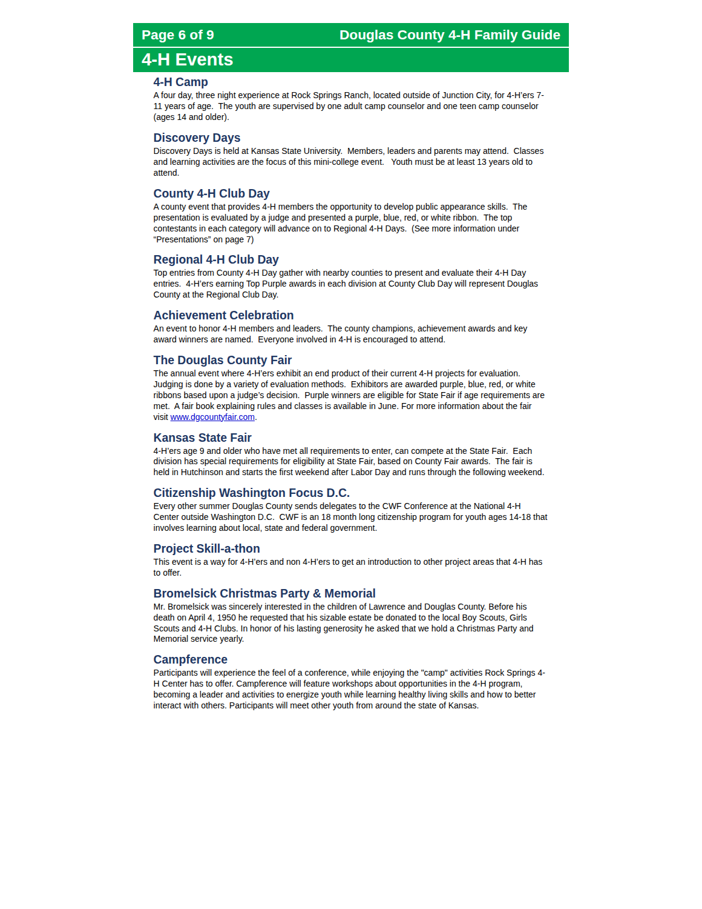Page 6 of 9 Douglas County 4-H Family Guide
4-H Events
4-H Camp
A four day, three night experience at Rock Springs Ranch, located outside of Junction City, for 4-H’ers 7-11 years of age. The youth are supervised by one adult camp counselor and one teen camp counselor (ages 14 and older).
Discovery Days
Discovery Days is held at Kansas State University. Members, leaders and parents may attend. Classes and learning activities are the focus of this mini-college event. Youth must be at least 13 years old to attend.
County 4-H Club Day
A county event that provides 4-H members the opportunity to develop public appearance skills. The presentation is evaluated by a judge and presented a purple, blue, red, or white ribbon. The top contestants in each category will advance on to Regional 4-H Days. (See more information under “Presentations” on page 7)
Regional 4-H Club Day
Top entries from County 4-H Day gather with nearby counties to present and evaluate their 4-H Day entries. 4-H’ers earning Top Purple awards in each division at County Club Day will represent Douglas County at the Regional Club Day.
Achievement Celebration
An event to honor 4-H members and leaders. The county champions, achievement awards and key award winners are named. Everyone involved in 4-H is encouraged to attend.
The Douglas County Fair
The annual event where 4-H’ers exhibit an end product of their current 4-H projects for evaluation. Judging is done by a variety of evaluation methods. Exhibitors are awarded purple, blue, red, or white ribbons based upon a judge’s decision. Purple winners are eligible for State Fair if age requirements are met. A fair book explaining rules and classes is available in June. For more information about the fair visit www.dgcountyfair.com.
Kansas State Fair
4-H’ers age 9 and older who have met all requirements to enter, can compete at the State Fair. Each division has special requirements for eligibility at State Fair, based on County Fair awards. The fair is held in Hutchinson and starts the first weekend after Labor Day and runs through the following weekend.
Citizenship Washington Focus D.C.
Every other summer Douglas County sends delegates to the CWF Conference at the National 4-H Center outside Washington D.C. CWF is an 18 month long citizenship program for youth ages 14-18 that involves learning about local, state and federal government.
Project Skill-a-thon
This event is a way for 4-H’ers and non 4-H’ers to get an introduction to other project areas that 4-H has to offer.
Bromelsick Christmas Party & Memorial
Mr. Bromelsick was sincerely interested in the children of Lawrence and Douglas County. Before his death on April 4, 1950 he requested that his sizable estate be donated to the local Boy Scouts, Girls Scouts and 4-H Clubs. In honor of his lasting generosity he asked that we hold a Christmas Party and Memorial service yearly.
Campference
Participants will experience the feel of a conference, while enjoying the "camp" activities Rock Springs 4-H Center has to offer. Campference will feature workshops about opportunities in the 4-H program, becoming a leader and activities to energize youth while learning healthy living skills and how to better interact with others. Participants will meet other youth from around the state of Kansas.